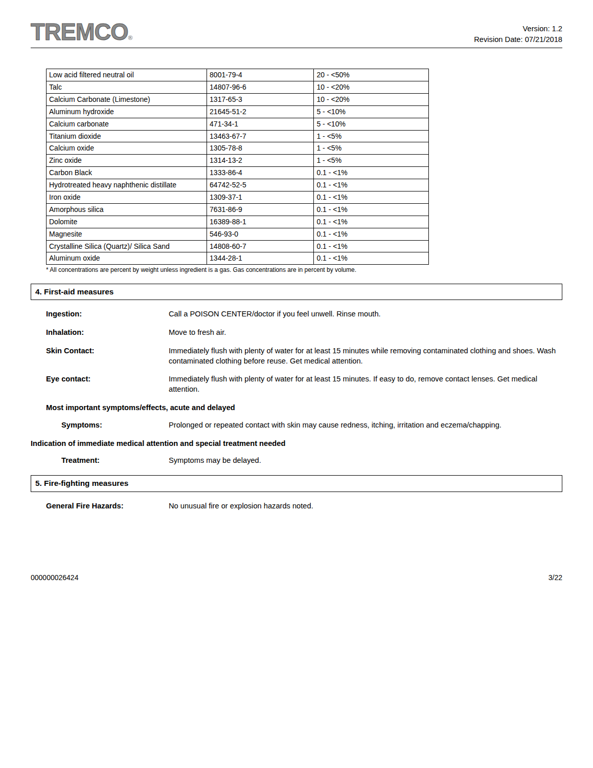TREMCO®
Version: 1.2
Revision Date: 07/21/2018
| Low acid filtered neutral oil | 8001-79-4 | 20 - <50% |
| Talc | 14807-96-6 | 10 - <20% |
| Calcium Carbonate (Limestone) | 1317-65-3 | 10 - <20% |
| Aluminum hydroxide | 21645-51-2 | 5 - <10% |
| Calcium carbonate | 471-34-1 | 5 - <10% |
| Titanium dioxide | 13463-67-7 | 1 - <5% |
| Calcium oxide | 1305-78-8 | 1 - <5% |
| Zinc oxide | 1314-13-2 | 1 - <5% |
| Carbon Black | 1333-86-4 | 0.1 - <1% |
| Hydrotreated heavy naphthenic distillate | 64742-52-5 | 0.1 - <1% |
| Iron oxide | 1309-37-1 | 0.1 - <1% |
| Amorphous silica | 7631-86-9 | 0.1 - <1% |
| Dolomite | 16389-88-1 | 0.1 - <1% |
| Magnesite | 546-93-0 | 0.1 - <1% |
| Crystalline Silica (Quartz)/ Silica Sand | 14808-60-7 | 0.1 - <1% |
| Aluminum oxide | 1344-28-1 | 0.1 - <1% |
* All concentrations are percent by weight unless ingredient is a gas. Gas concentrations are in percent by volume.
4. First-aid measures
Ingestion:
Call a POISON CENTER/doctor if you feel unwell. Rinse mouth.
Inhalation:
Move to fresh air.
Skin Contact:
Immediately flush with plenty of water for at least 15 minutes while removing contaminated clothing and shoes. Wash contaminated clothing before reuse. Get medical attention.
Eye contact:
Immediately flush with plenty of water for at least 15 minutes. If easy to do, remove contact lenses. Get medical attention.
Most important symptoms/effects, acute and delayed
Symptoms:
Prolonged or repeated contact with skin may cause redness, itching, irritation and eczema/chapping.
Indication of immediate medical attention and special treatment needed
Treatment:
Symptoms may be delayed.
5. Fire-fighting measures
General Fire Hazards:
No unusual fire or explosion hazards noted.
000000026424
3/22